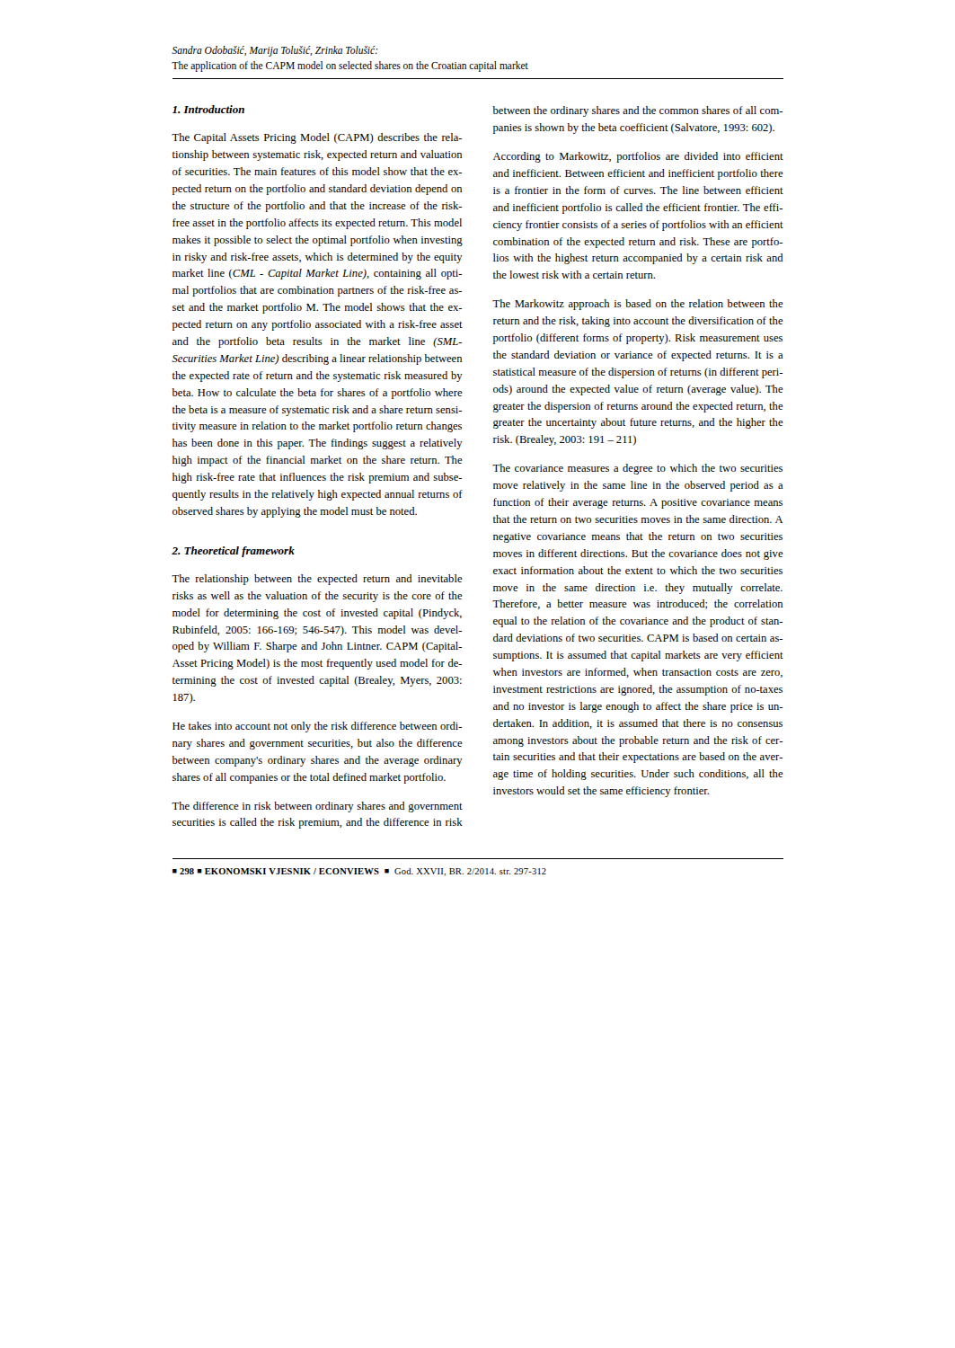Sandra Odobašić, Marija Tolušić, Zrinka Tolušić:
The application of the CAPM model on selected shares on the Croatian capital market
1. Introduction
The Capital Assets Pricing Model (CAPM) describes the relationship between systematic risk, expected return and valuation of securities. The main features of this model show that the expected return on the portfolio and standard deviation depend on the structure of the portfolio and that the increase of the risk-free asset in the portfolio affects its expected return. This model makes it possible to select the optimal portfolio when investing in risky and risk-free assets, which is determined by the equity market line (CML - Capital Market Line), containing all optimal portfolios that are combination partners of the risk-free asset and the market portfolio M. The model shows that the expected return on any portfolio associated with a risk-free asset and the portfolio beta results in the market line (SML- Securities Market Line) describing a linear relationship between the expected rate of return and the systematic risk measured by beta. How to calculate the beta for shares of a portfolio where the beta is a measure of systematic risk and a share return sensitivity measure in relation to the market portfolio return changes has been done in this paper. The findings suggest a relatively high impact of the financial market on the share return. The high risk-free rate that influences the risk premium and subsequently results in the relatively high expected annual returns of observed shares by applying the model must be noted.
2. Theoretical framework
The relationship between the expected return and inevitable risks as well as the valuation of the security is the core of the model for determining the cost of invested capital (Pindyck, Rubinfeld, 2005: 166-169; 546-547). This model was developed by William F. Sharpe and John Lintner. CAPM (Capital-Asset Pricing Model) is the most frequently used model for determining the cost of invested capital (Brealey, Myers, 2003: 187).
He takes into account not only the risk difference between ordinary shares and government securities, but also the difference between company's ordinary shares and the average ordinary shares of all companies or the total defined market portfolio.
The difference in risk between ordinary shares and government securities is called the risk premium, and the difference in risk between the ordinary shares and the common shares of all companies is shown by the beta coefficient (Salvatore, 1993: 602).
According to Markowitz, portfolios are divided into efficient and inefficient. Between efficient and inefficient portfolio there is a frontier in the form of curves. The line between efficient and inefficient portfolio is called the efficient frontier. The efficiency frontier consists of a series of portfolios with an efficient combination of the expected return and risk. These are portfolios with the highest return accompanied by a certain risk and the lowest risk with a certain return.
The Markowitz approach is based on the relation between the return and the risk, taking into account the diversification of the portfolio (different forms of property). Risk measurement uses the standard deviation or variance of expected returns. It is a statistical measure of the dispersion of returns (in different periods) around the expected value of return (average value). The greater the dispersion of returns around the expected return, the greater the uncertainty about future returns, and the higher the risk. (Brealey, 2003: 191 – 211)
The covariance measures a degree to which the two securities move relatively in the same line in the observed period as a function of their average returns. A positive covariance means that the return on two securities moves in the same direction. A negative covariance means that the return on two securities moves in different directions. But the covariance does not give exact information about the extent to which the two securities move in the same direction i.e. they mutually correlate. Therefore, a better measure was introduced; the correlation equal to the relation of the covariance and the product of standard deviations of two securities. CAPM is based on certain assumptions. It is assumed that capital markets are very efficient when investors are informed, when transaction costs are zero, investment restrictions are ignored, the assumption of no-taxes and no investor is large enough to affect the share price is undertaken. In addition, it is assumed that there is no consensus among investors about the probable return and the risk of certain securities and that their expectations are based on the average time of holding securities. Under such conditions, all the investors would set the same efficiency frontier.
■ 298 ■ EKONOMSKI VJESNIK / ECONVIEWS ■ God. XXVII, BR. 2/2014. str. 297-312